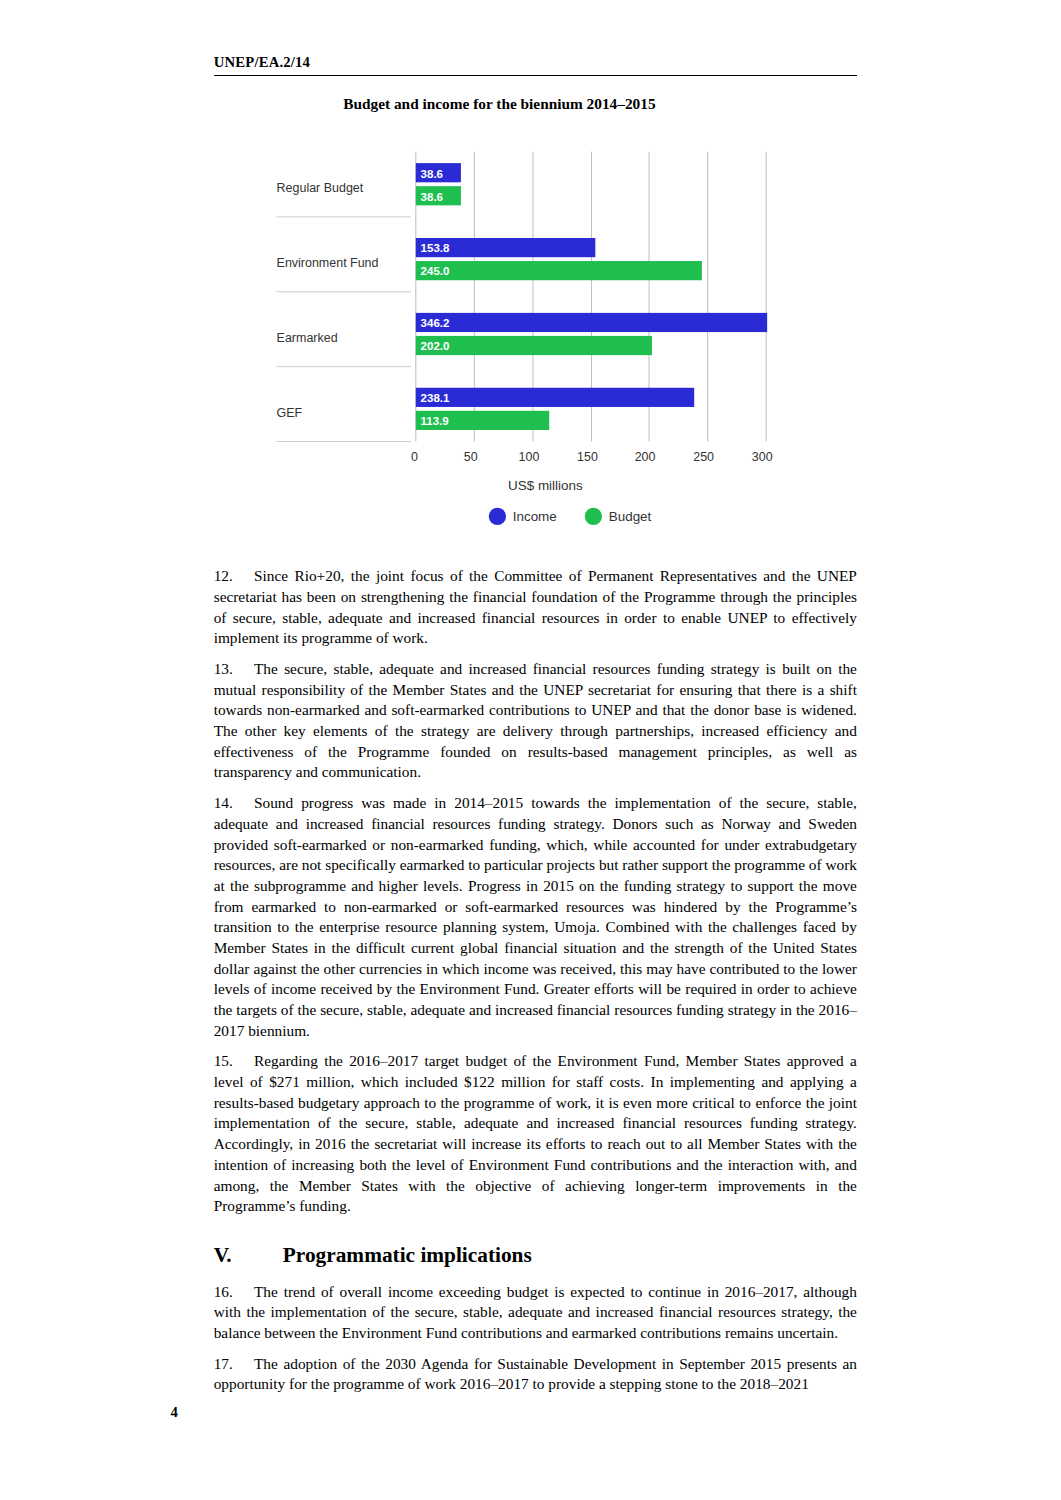UNEP/EA.2/14
Budget and income for the biennium 2014–2015
Regular Budget Environment Fund Earmarked GEF 38.6 38.6 153.8 245.0 346.2 202.0 238.1 113.9 0 50 100 150 200 250 300 US$ millions Income Budget
12. Since Rio+20, the joint focus of the Committee of Permanent Representatives and the UNEP secretariat has been on strengthening the financial foundation of the Programme through the principles of secure, stable, adequate and increased financial resources in order to enable UNEP to effectively implement its programme of work.
13. The secure, stable, adequate and increased financial resources funding strategy is built on the mutual responsibility of the Member States and the UNEP secretariat for ensuring that there is a shift towards non-earmarked and soft-earmarked contributions to UNEP and that the donor base is widened. The other key elements of the strategy are delivery through partnerships, increased efficiency and effectiveness of the Programme founded on results-based management principles, as well as transparency and communication.
14. Sound progress was made in 2014–2015 towards the implementation of the secure, stable, adequate and increased financial resources funding strategy. Donors such as Norway and Sweden provided soft-earmarked or non-earmarked funding, which, while accounted for under extrabudgetary resources, are not specifically earmarked to particular projects but rather support the programme of work at the subprogramme and higher levels. Progress in 2015 on the funding strategy to support the move from earmarked to non-earmarked or soft-earmarked resources was hindered by the Programme’s transition to the enterprise resource planning system, Umoja. Combined with the challenges faced by Member States in the difficult current global financial situation and the strength of the United States dollar against the other currencies in which income was received, this may have contributed to the lower levels of income received by the Environment Fund. Greater efforts will be required in order to achieve the targets of the secure, stable, adequate and increased financial resources funding strategy in the 2016–2017 biennium.
15. Regarding the 2016–2017 target budget of the Environment Fund, Member States approved a level of $271 million, which included $122 million for staff costs. In implementing and applying a results-based budgetary approach to the programme of work, it is even more critical to enforce the joint implementation of the secure, stable, adequate and increased financial resources funding strategy. Accordingly, in 2016 the secretariat will increase its efforts to reach out to all Member States with the intention of increasing both the level of Environment Fund contributions and the interaction with, and among, the Member States with the objective of achieving longer-term improvements in the Programme’s funding.
V.
Programmatic implications
16. The trend of overall income exceeding budget is expected to continue in 2016–2017, although with the implementation of the secure, stable, adequate and increased financial resources strategy, the balance between the Environment Fund contributions and earmarked contributions remains uncertain.
17. The adoption of the 2030 Agenda for Sustainable Development in September 2015 presents an opportunity for the programme of work 2016–2017 to provide a stepping stone to the 2018–2021
4